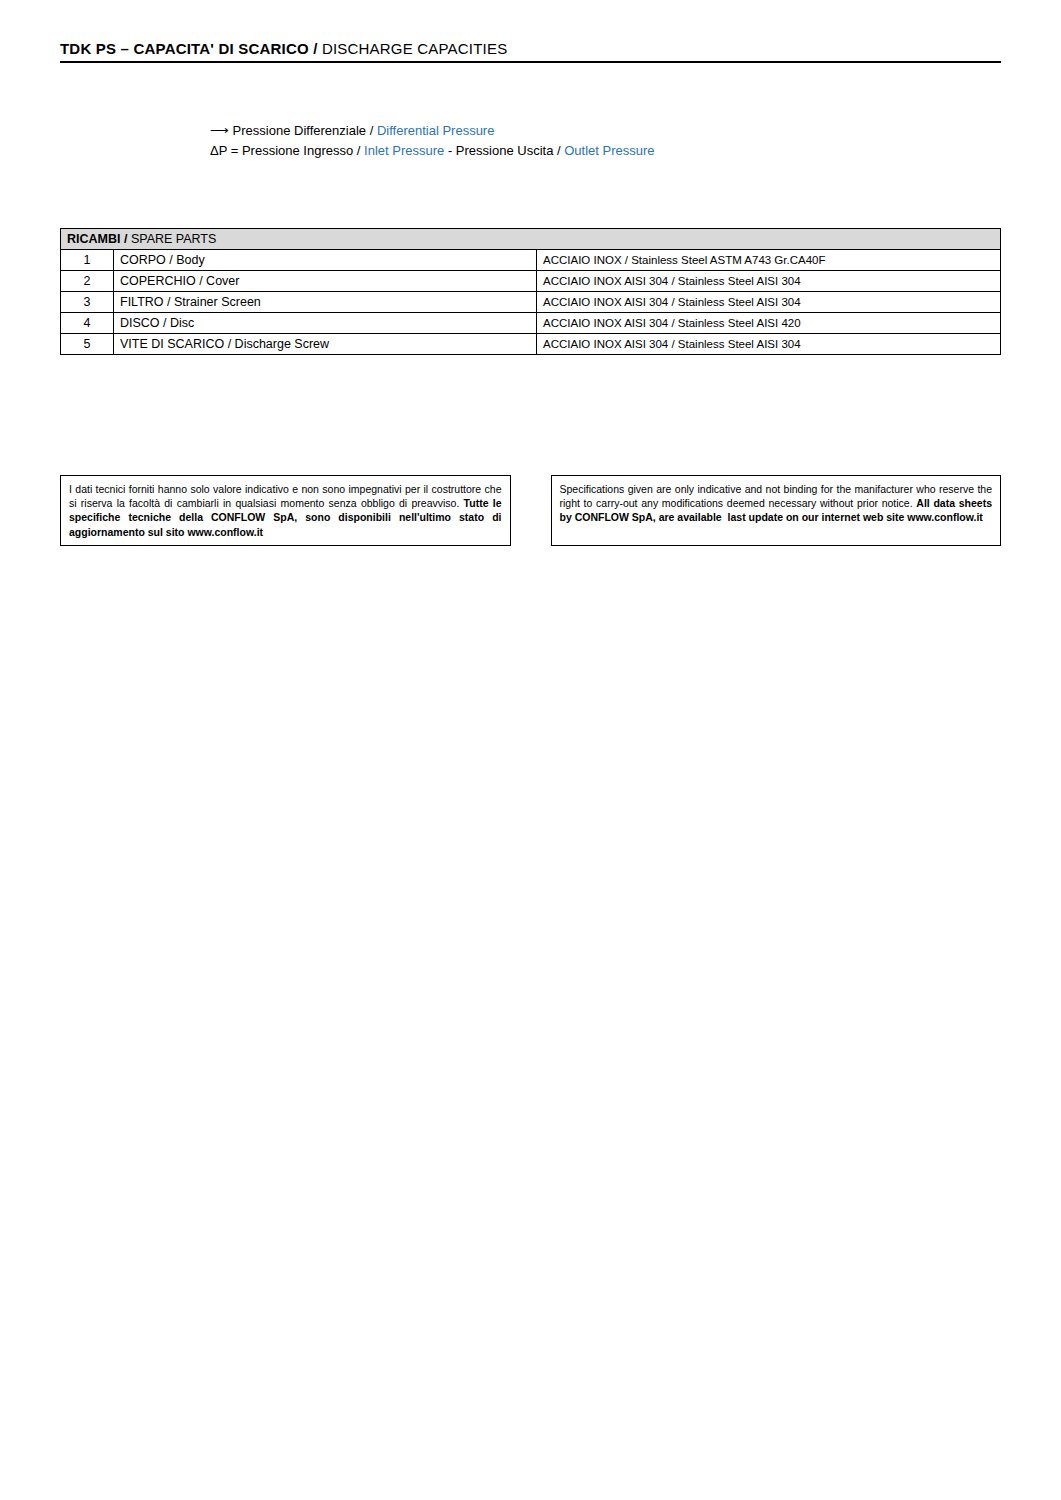TDK PS – CAPACITA' DI SCARICO / DISCHARGE CAPACITIES
⟶ Pressione Differenziale / Differential Pressure
ΔP = Pressione Ingresso / Inlet Pressure - Pressione Uscita / Outlet Pressure
| RICAMBI / SPARE PARTS |
| --- |
| 1 | CORPO / Body | ACCIAIO INOX / Stainless Steel ASTM A743 Gr.CA40F |
| 2 | COPERCHIO / Cover | ACCIAIO INOX AISI 304 / Stainless Steel AISI 304 |
| 3 | FILTRO / Strainer Screen | ACCIAIO INOX AISI 304 / Stainless Steel AISI 304 |
| 4 | DISCO / Disc | ACCIAIO INOX AISI 304 / Stainless Steel AISI 420 |
| 5 | VITE DI SCARICO / Discharge Screw | ACCIAIO INOX AISI 304 / Stainless Steel AISI 304 |
I dati tecnici forniti hanno solo valore indicativo e non sono impegnativi per il costruttore che si riserva la facoltà di cambiarli in qualsiasi momento senza obbligo di preavviso. Tutte le specifiche tecniche della CONFLOW SpA, sono disponibili nell'ultimo stato di aggiornamento sul sito www.conflow.it
Specifications given are only indicative and not binding for the manifacturer who reserve the right to carry-out any modifications deemed necessary without prior notice. All data sheets by CONFLOW SpA, are available last update on our internet web site www.conflow.it